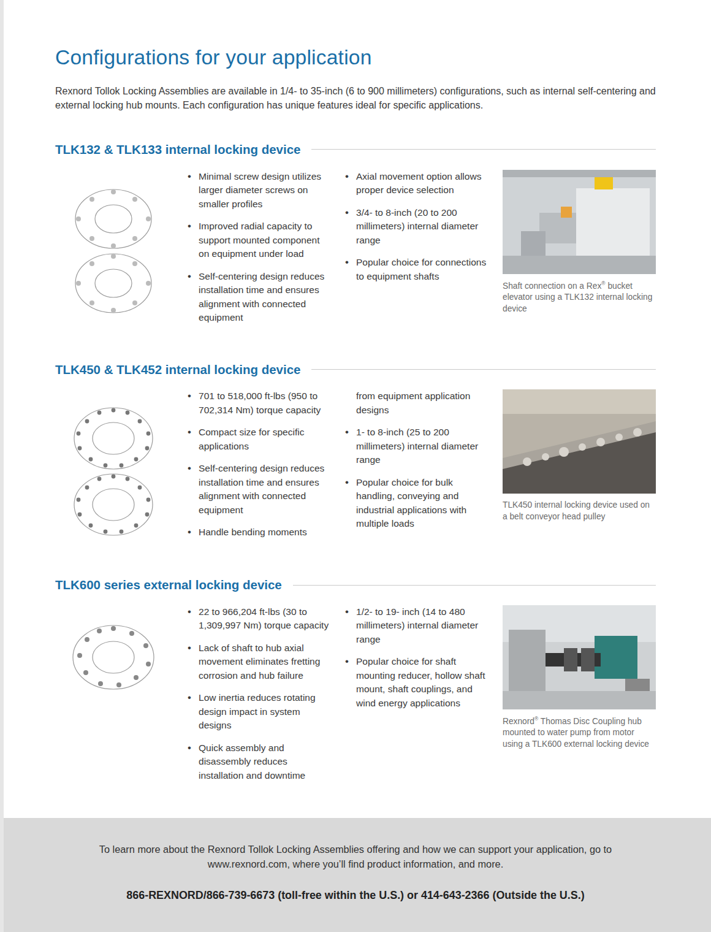Configurations for your application
Rexnord Tollok Locking Assemblies are available in 1/4- to 35-inch (6 to 900 millimeters) configurations, such as internal self-centering and external locking hub mounts. Each configuration has unique features ideal for specific applications.
TLK132 & TLK133 internal locking device
Minimal screw design utilizes larger diameter screws on smaller profiles
Improved radial capacity to support mounted component on equipment under load
Self-centering design reduces installation time and ensures alignment with connected equipment
Axial movement option allows proper device selection
3/4- to 8-inch (20 to 200 millimeters) internal diameter range
Popular choice for connections to equipment shafts
Shaft connection on a Rex® bucket elevator using a TLK132 internal locking device
TLK450 & TLK452 internal locking device
701 to 518,000 ft-lbs (950 to 702,314 Nm) torque capacity
Compact size for specific applications
Self-centering design reduces installation time and ensures alignment with connected equipment
Handle bending moments
from equipment application designs
1- to 8-inch (25 to 200 millimeters) internal diameter range
Popular choice for bulk handling, conveying and industrial applications with multiple loads
TLK450 internal locking device used on a belt conveyor head pulley
TLK600 series external locking device
22 to 966,204 ft-lbs (30 to 1,309,997 Nm) torque capacity
Lack of shaft to hub axial movement eliminates fretting corrosion and hub failure
Low inertia reduces rotating design impact in system designs
Quick assembly and disassembly reduces installation and downtime
1/2- to 19- inch (14 to 480 millimeters) internal diameter range
Popular choice for shaft mounting reducer, hollow shaft mount, shaft couplings, and wind energy applications
Rexnord® Thomas Disc Coupling hub mounted to water pump from motor using a TLK600 external locking device
To learn more about the Rexnord Tollok Locking Assemblies offering and how we can support your application, go to www.rexnord.com, where you’ll find product information, and more.
866-REXNORD/866-739-6673 (toll-free within the U.S.) or 414-643-2366 (Outside the U.S.)